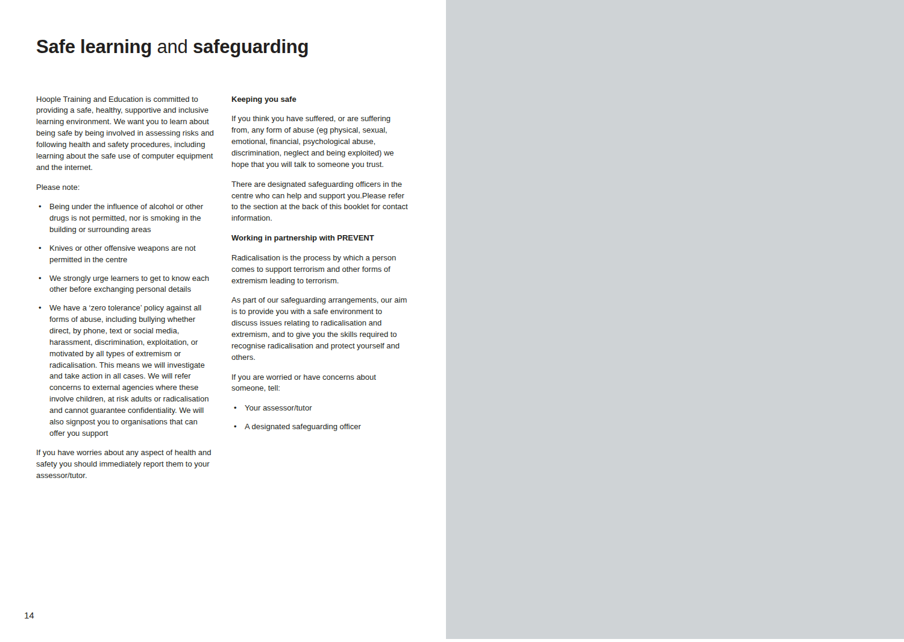Safe learning and safeguarding
Hoople Training and Education is committed to providing a safe, healthy, supportive and inclusive learning environment. We want you to learn about being safe by being involved in assessing risks and following health and safety procedures, including learning about the safe use of computer equipment and the internet.
Please note:
Being under the influence of alcohol or other drugs is not permitted, nor is smoking in the building or surrounding areas
Knives or other offensive weapons are not permitted in the centre
We strongly urge learners to get to know each other before exchanging personal details
We have a ‘zero tolerance’ policy against all forms of abuse, including bullying whether direct, by phone, text or social media, harassment, discrimination, exploitation, or motivated by all types of extremism or radicalisation. This means we will investigate and take action in all cases. We will refer concerns to external agencies where these involve children, at risk adults or radicalisation and cannot guarantee confidentiality. We will also signpost you to organisations that can offer you support
If you have worries about any aspect of health and safety you should immediately report them to your assessor/tutor.
Keeping you safe
If you think you have suffered, or are suffering from, any form of abuse (eg physical, sexual, emotional, financial, psychological abuse, discrimination, neglect and being exploited) we hope that you will talk to someone you trust.
There are designated safeguarding officers in the centre who can help and support you.Please refer to the section at the back of this booklet for contact information.
Working in partnership with PREVENT
Radicalisation is the process by which a person comes to support terrorism and other forms of extremism leading to terrorism.
As part of our safeguarding arrangements, our aim is to provide you with a safe environment to discuss issues relating to radicalisation and extremism, and to give you the skills required to recognise radicalisation and protect yourself and others.
If you are worried or have concerns about someone, tell:
Your assessor/tutor
A designated safeguarding officer
14